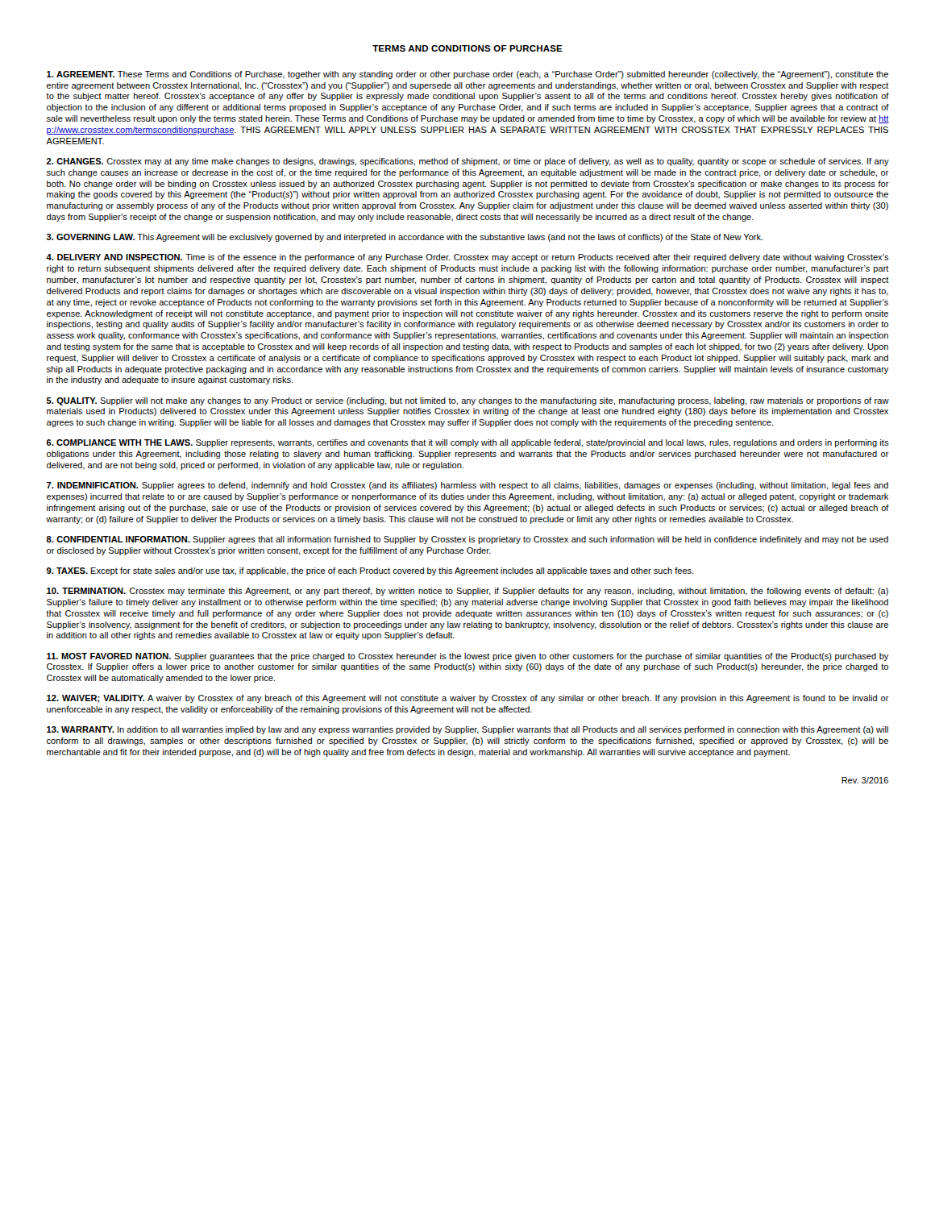TERMS AND CONDITIONS OF PURCHASE
1. AGREEMENT. These Terms and Conditions of Purchase, together with any standing order or other purchase order (each, a “Purchase Order”) submitted hereunder (collectively, the “Agreement”), constitute the entire agreement between Crosstex International, Inc. (“Crosstex”) and you (“Supplier”) and supersede all other agreements and understandings, whether written or oral, between Crosstex and Supplier with respect to the subject matter hereof. Crosstex’s acceptance of any offer by Supplier is expressly made conditional upon Supplier’s assent to all of the terms and conditions hereof. Crosstex hereby gives notification of objection to the inclusion of any different or additional terms proposed in Supplier’s acceptance of any Purchase Order, and if such terms are included in Supplier’s acceptance, Supplier agrees that a contract of sale will nevertheless result upon only the terms stated herein. These Terms and Conditions of Purchase may be updated or amended from time to time by Crosstex, a copy of which will be available for review at http://www.crosstex.com/termsconditionspurchase. THIS AGREEMENT WILL APPLY UNLESS SUPPLIER HAS A SEPARATE WRITTEN AGREEMENT WITH CROSSTEX THAT EXPRESSLY REPLACES THIS AGREEMENT.
2. CHANGES. Crosstex may at any time make changes to designs, drawings, specifications, method of shipment, or time or place of delivery, as well as to quality, quantity or scope or schedule of services. If any such change causes an increase or decrease in the cost of, or the time required for the performance of this Agreement, an equitable adjustment will be made in the contract price, or delivery date or schedule, or both. No change order will be binding on Crosstex unless issued by an authorized Crosstex purchasing agent. Supplier is not permitted to deviate from Crosstex’s specification or make changes to its process for making the goods covered by this Agreement (the “Product(s)”) without prior written approval from an authorized Crosstex purchasing agent. For the avoidance of doubt, Supplier is not permitted to outsource the manufacturing or assembly process of any of the Products without prior written approval from Crosstex. Any Supplier claim for adjustment under this clause will be deemed waived unless asserted within thirty (30) days from Supplier’s receipt of the change or suspension notification, and may only include reasonable, direct costs that will necessarily be incurred as a direct result of the change.
3. GOVERNING LAW. This Agreement will be exclusively governed by and interpreted in accordance with the substantive laws (and not the laws of conflicts) of the State of New York.
4. DELIVERY AND INSPECTION. Time is of the essence in the performance of any Purchase Order. Crosstex may accept or return Products received after their required delivery date without waiving Crosstex’s right to return subsequent shipments delivered after the required delivery date. Each shipment of Products must include a packing list with the following information: purchase order number, manufacturer’s part number, manufacturer’s lot number and respective quantity per lot, Crosstex’s part number, number of cartons in shipment, quantity of Products per carton and total quantity of Products. Crosstex will inspect delivered Products and report claims for damages or shortages which are discoverable on a visual inspection within thirty (30) days of delivery; provided, however, that Crosstex does not waive any rights it has to, at any time, reject or revoke acceptance of Products not conforming to the warranty provisions set forth in this Agreement. Any Products returned to Supplier because of a nonconformity will be returned at Supplier’s expense. Acknowledgment of receipt will not constitute acceptance, and payment prior to inspection will not constitute waiver of any rights hereunder. Crosstex and its customers reserve the right to perform onsite inspections, testing and quality audits of Supplier’s facility and/or manufacturer’s facility in conformance with regulatory requirements or as otherwise deemed necessary by Crosstex and/or its customers in order to assess work quality, conformance with Crosstex’s specifications, and conformance with Supplier’s representations, warranties, certifications and covenants under this Agreement. Supplier will maintain an inspection and testing system for the same that is acceptable to Crosstex and will keep records of all inspection and testing data, with respect to Products and samples of each lot shipped, for two (2) years after delivery. Upon request, Supplier will deliver to Crosstex a certificate of analysis or a certificate of compliance to specifications approved by Crosstex with respect to each Product lot shipped. Supplier will suitably pack, mark and ship all Products in adequate protective packaging and in accordance with any reasonable instructions from Crosstex and the requirements of common carriers. Supplier will maintain levels of insurance customary in the industry and adequate to insure against customary risks.
5. QUALITY. Supplier will not make any changes to any Product or service (including, but not limited to, any changes to the manufacturing site, manufacturing process, labeling, raw materials or proportions of raw materials used in Products) delivered to Crosstex under this Agreement unless Supplier notifies Crosstex in writing of the change at least one hundred eighty (180) days before its implementation and Crosstex agrees to such change in writing. Supplier will be liable for all losses and damages that Crosstex may suffer if Supplier does not comply with the requirements of the preceding sentence.
6. COMPLIANCE WITH THE LAWS. Supplier represents, warrants, certifies and covenants that it will comply with all applicable federal, state/provincial and local laws, rules, regulations and orders in performing its obligations under this Agreement, including those relating to slavery and human trafficking. Supplier represents and warrants that the Products and/or services purchased hereunder were not manufactured or delivered, and are not being sold, priced or performed, in violation of any applicable law, rule or regulation.
7. INDEMNIFICATION. Supplier agrees to defend, indemnify and hold Crosstex (and its affiliates) harmless with respect to all claims, liabilities, damages or expenses (including, without limitation, legal fees and expenses) incurred that relate to or are caused by Supplier’s performance or nonperformance of its duties under this Agreement, including, without limitation, any: (a) actual or alleged patent, copyright or trademark infringement arising out of the purchase, sale or use of the Products or provision of services covered by this Agreement; (b) actual or alleged defects in such Products or services; (c) actual or alleged breach of warranty; or (d) failure of Supplier to deliver the Products or services on a timely basis. This clause will not be construed to preclude or limit any other rights or remedies available to Crosstex.
8. CONFIDENTIAL INFORMATION. Supplier agrees that all information furnished to Supplier by Crosstex is proprietary to Crosstex and such information will be held in confidence indefinitely and may not be used or disclosed by Supplier without Crosstex’s prior written consent, except for the fulfillment of any Purchase Order.
9. TAXES. Except for state sales and/or use tax, if applicable, the price of each Product covered by this Agreement includes all applicable taxes and other such fees.
10. TERMINATION. Crosstex may terminate this Agreement, or any part thereof, by written notice to Supplier, if Supplier defaults for any reason, including, without limitation, the following events of default: (a) Supplier’s failure to timely deliver any installment or to otherwise perform within the time specified; (b) any material adverse change involving Supplier that Crosstex in good faith believes may impair the likelihood that Crosstex will receive timely and full performance of any order where Supplier does not provide adequate written assurances within ten (10) days of Crosstex’s written request for such assurances; or (c) Supplier’s insolvency, assignment for the benefit of creditors, or subjection to proceedings under any law relating to bankruptcy, insolvency, dissolution or the relief of debtors. Crosstex’s rights under this clause are in addition to all other rights and remedies available to Crosstex at law or equity upon Supplier’s default.
11. MOST FAVORED NATION. Supplier guarantees that the price charged to Crosstex hereunder is the lowest price given to other customers for the purchase of similar quantities of the Product(s) purchased by Crosstex. If Supplier offers a lower price to another customer for similar quantities of the same Product(s) within sixty (60) days of the date of any purchase of such Product(s) hereunder, the price charged to Crosstex will be automatically amended to the lower price.
12. WAIVER; VALIDITY. A waiver by Crosstex of any breach of this Agreement will not constitute a waiver by Crosstex of any similar or other breach. If any provision in this Agreement is found to be invalid or unenforceable in any respect, the validity or enforceability of the remaining provisions of this Agreement will not be affected.
13. WARRANTY. In addition to all warranties implied by law and any express warranties provided by Supplier, Supplier warrants that all Products and all services performed in connection with this Agreement (a) will conform to all drawings, samples or other descriptions furnished or specified by Crosstex or Supplier, (b) will strictly conform to the specifications furnished, specified or approved by Crosstex, (c) will be merchantable and fit for their intended purpose, and (d) will be of high quality and free from defects in design, material and workmanship. All warranties will survive acceptance and payment.
Rev. 3/2016